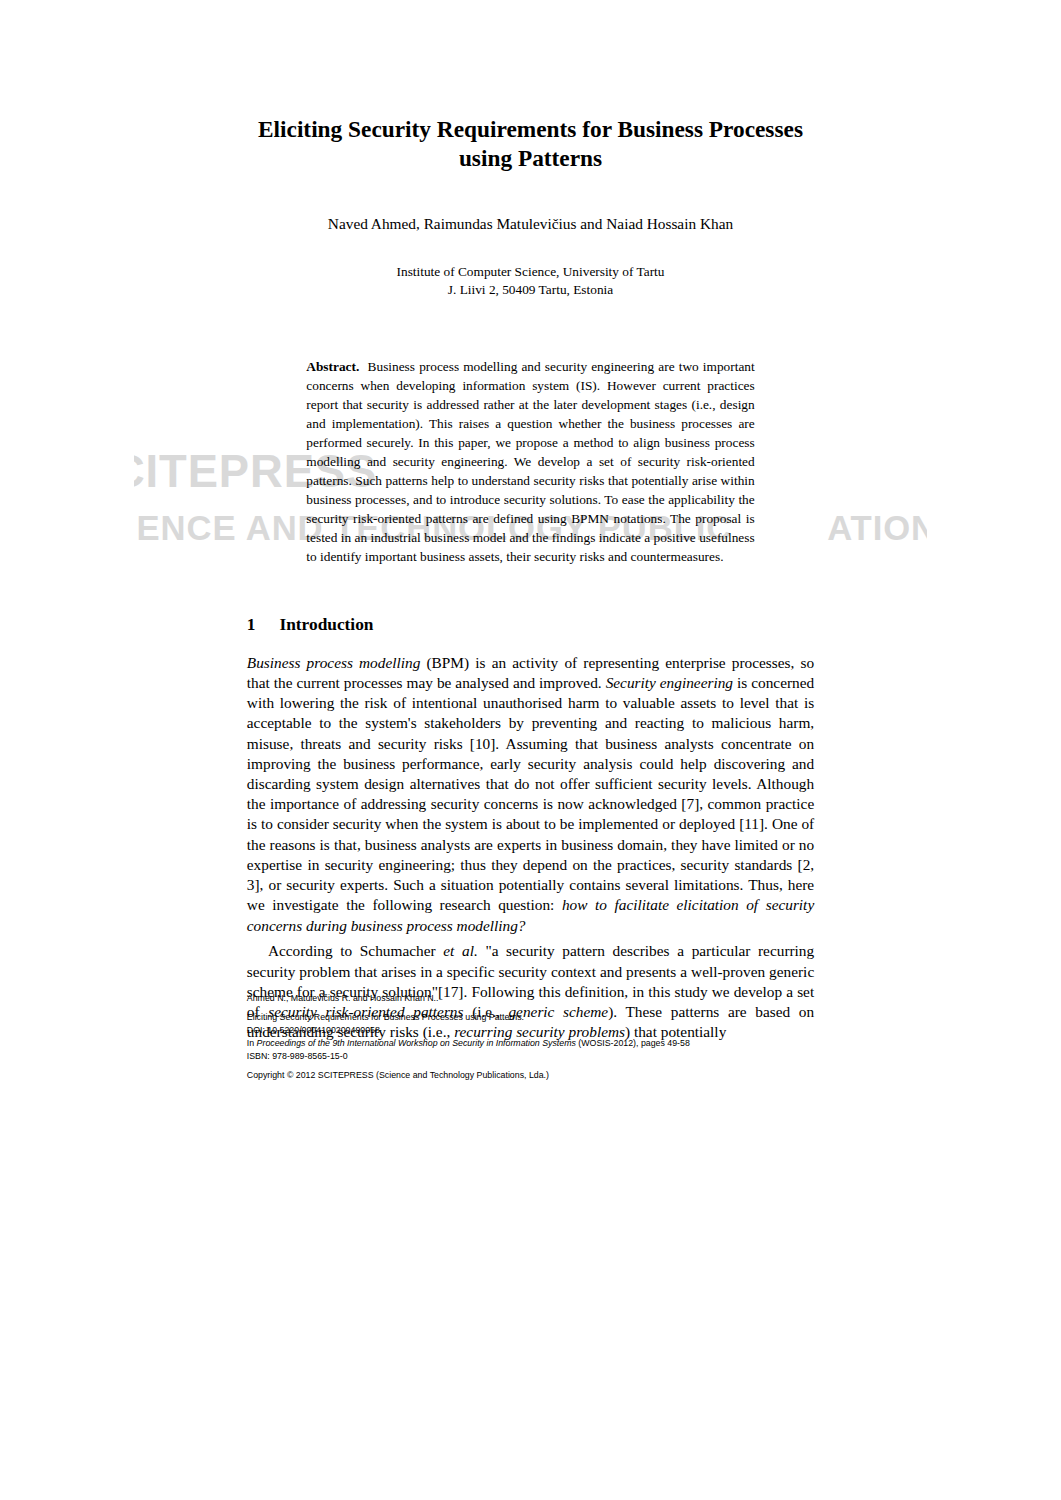SCITEPRESS
SCIENCE AND TECHNOLOGY PUBLIC
ATIONS
Eliciting Security Requirements for Business Processes
using Patterns
Naved Ahmed, Raimundas Matulevičius and Naiad Hossain Khan
Institute of Computer Science, University of Tartu
J. Liivi 2, 50409 Tartu, Estonia
Abstract. Business process modelling and security engineering are two important concerns when developing information system (IS). However current practices report that security is addressed rather at the later development stages (i.e., design and implementation). This raises a question whether the business processes are performed securely. In this paper, we propose a method to align business process modelling and security engineering. We develop a set of security risk-oriented patterns. Such patterns help to understand security risks that potentially arise within business processes, and to introduce security solutions. To ease the applicability the security risk-oriented patterns are defined using BPMN notations. The proposal is tested in an industrial business model and the findings indicate a positive usefulness to identify important business assets, their security risks and countermeasures.
1 Introduction
Business process modelling (BPM) is an activity of representing enterprise processes, so that the current processes may be analysed and improved. Security engineering is concerned with lowering the risk of intentional unauthorised harm to valuable assets to level that is acceptable to the system's stakeholders by preventing and reacting to malicious harm, misuse, threats and security risks [10]. Assuming that business analysts concentrate on improving the business performance, early security analysis could help discovering and discarding system design alternatives that do not offer sufficient security levels. Although the importance of addressing security concerns is now acknowledged [7], common practice is to consider security when the system is about to be implemented or deployed [11]. One of the reasons is that, business analysts are experts in business domain, they have limited or no expertise in security engineering; thus they depend on the practices, security standards [2, 3], or security experts. Such a situation potentially contains several limitations. Thus, here we investigate the following research question: how to facilitate elicitation of security concerns during business process modelling?
According to Schumacher et al. "a security pattern describes a particular recurring security problem that arises in a specific security context and presents a well-proven generic scheme for a security solution"[17]. Following this definition, in this study we develop a set of security risk-oriented patterns (i.e., generic scheme). These patterns are based on understanding security risks (i.e., recurring security problems) that potentially
Ahmed N., Matulevičius R. and Hossain Khan N..
Eliciting Security Requirements for Business Processes using Patterns.
DOI: 10.5220/0004100200490058
In Proceedings of the 9th International Workshop on Security in Information Systems (WOSIS-2012), pages 49-58
ISBN: 978-989-8565-15-0
Copyright © 2012 SCITEPRESS (Science and Technology Publications, Lda.)